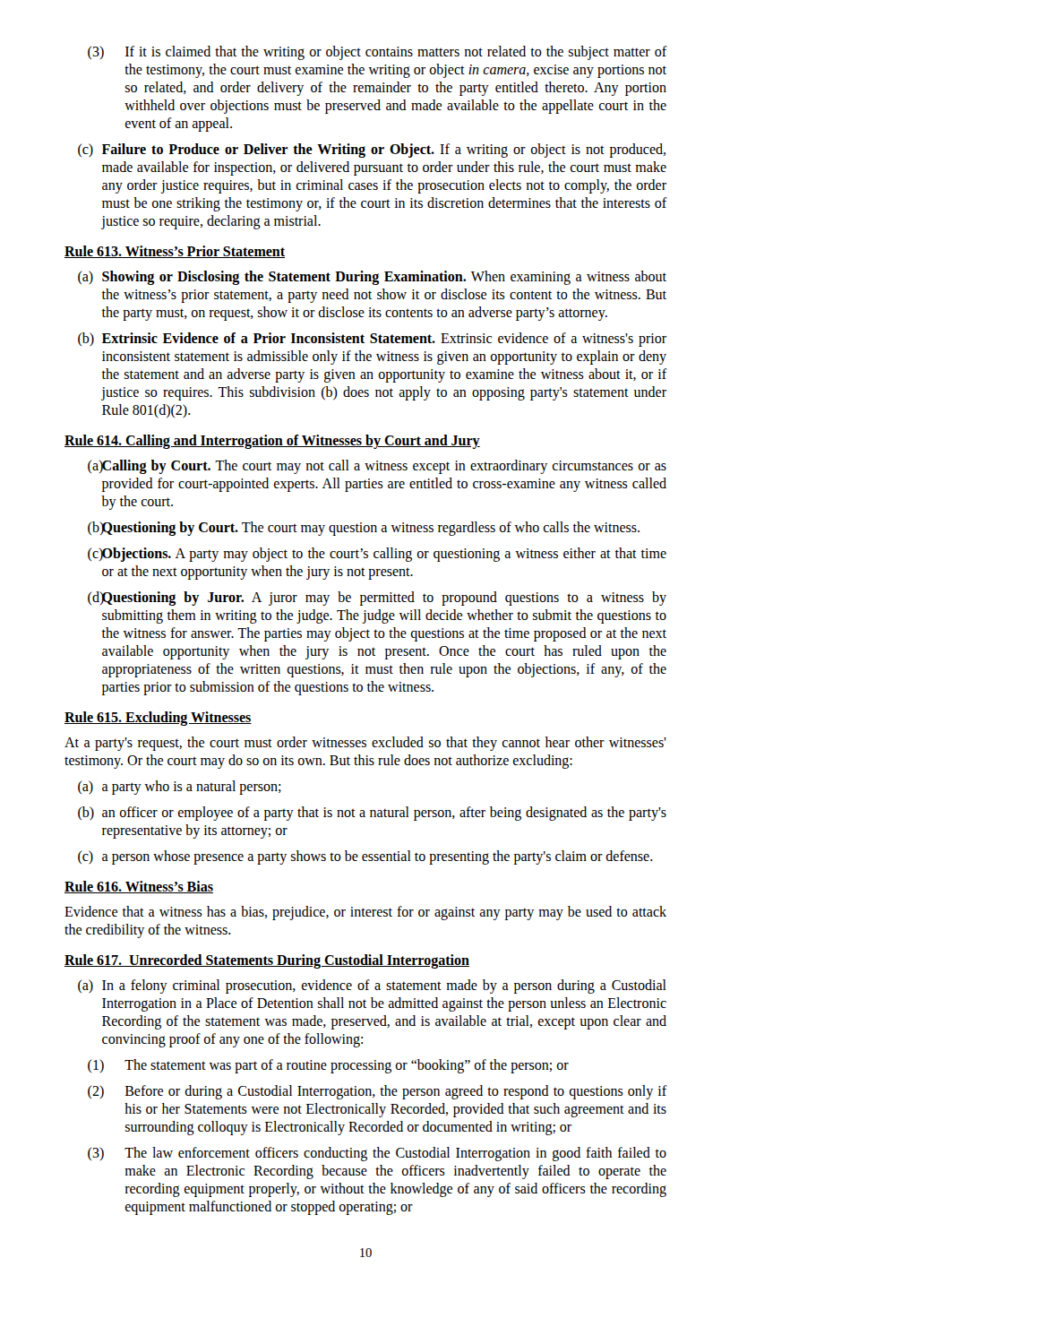(3) If it is claimed that the writing or object contains matters not related to the subject matter of the testimony, the court must examine the writing or object in camera, excise any portions not so related, and order delivery of the remainder to the party entitled thereto. Any portion withheld over objections must be preserved and made available to the appellate court in the event of an appeal.
(c) Failure to Produce or Deliver the Writing or Object. If a writing or object is not produced, made available for inspection, or delivered pursuant to order under this rule, the court must make any order justice requires, but in criminal cases if the prosecution elects not to comply, the order must be one striking the testimony or, if the court in its discretion determines that the interests of justice so require, declaring a mistrial.
Rule 613. Witness’s Prior Statement
(a) Showing or Disclosing the Statement During Examination. When examining a witness about the witness’s prior statement, a party need not show it or disclose its content to the witness. But the party must, on request, show it or disclose its contents to an adverse party’s attorney.
(b) Extrinsic Evidence of a Prior Inconsistent Statement. Extrinsic evidence of a witness's prior inconsistent statement is admissible only if the witness is given an opportunity to explain or deny the statement and an adverse party is given an opportunity to examine the witness about it, or if justice so requires. This subdivision (b) does not apply to an opposing party's statement under Rule 801(d)(2).
Rule 614. Calling and Interrogation of Witnesses by Court and Jury
(a) Calling by Court. The court may not call a witness except in extraordinary circumstances or as provided for court-appointed experts. All parties are entitled to cross-examine any witness called by the court.
(b) Questioning by Court. The court may question a witness regardless of who calls the witness.
(c) Objections. A party may object to the court’s calling or questioning a witness either at that time or at the next opportunity when the jury is not present.
(d) Questioning by Juror. A juror may be permitted to propound questions to a witness by submitting them in writing to the judge. The judge will decide whether to submit the questions to the witness for answer. The parties may object to the questions at the time proposed or at the next available opportunity when the jury is not present. Once the court has ruled upon the appropriateness of the written questions, it must then rule upon the objections, if any, of the parties prior to submission of the questions to the witness.
Rule 615. Excluding Witnesses
At a party's request, the court must order witnesses excluded so that they cannot hear other witnesses' testimony. Or the court may do so on its own. But this rule does not authorize excluding:
(a) a party who is a natural person;
(b) an officer or employee of a party that is not a natural person, after being designated as the party's representative by its attorney; or
(c) a person whose presence a party shows to be essential to presenting the party's claim or defense.
Rule 616. Witness’s Bias
Evidence that a witness has a bias, prejudice, or interest for or against any party may be used to attack the credibility of the witness.
Rule 617. Unrecorded Statements During Custodial Interrogation
(a) In a felony criminal prosecution, evidence of a statement made by a person during a Custodial Interrogation in a Place of Detention shall not be admitted against the person unless an Electronic Recording of the statement was made, preserved, and is available at trial, except upon clear and convincing proof of any one of the following:
(1) The statement was part of a routine processing or “booking” of the person; or
(2) Before or during a Custodial Interrogation, the person agreed to respond to questions only if his or her Statements were not Electronically Recorded, provided that such agreement and its surrounding colloquy is Electronically Recorded or documented in writing; or
(3) The law enforcement officers conducting the Custodial Interrogation in good faith failed to make an Electronic Recording because the officers inadvertently failed to operate the recording equipment properly, or without the knowledge of any of said officers the recording equipment malfunctioned or stopped operating; or
10